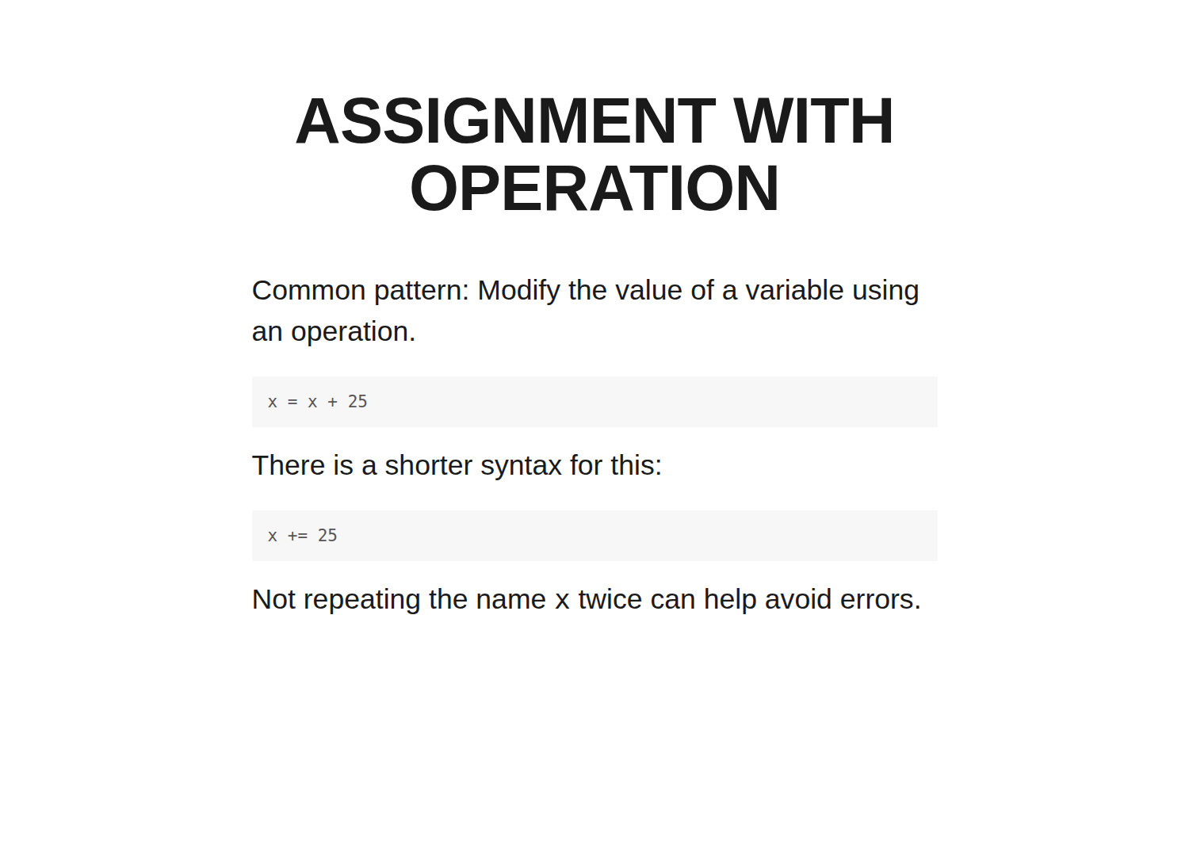ASSIGNMENT WITH OPERATION
Common pattern: Modify the value of a variable using an operation.
x = x + 25
There is a shorter syntax for this:
x += 25
Not repeating the name x twice can help avoid errors.